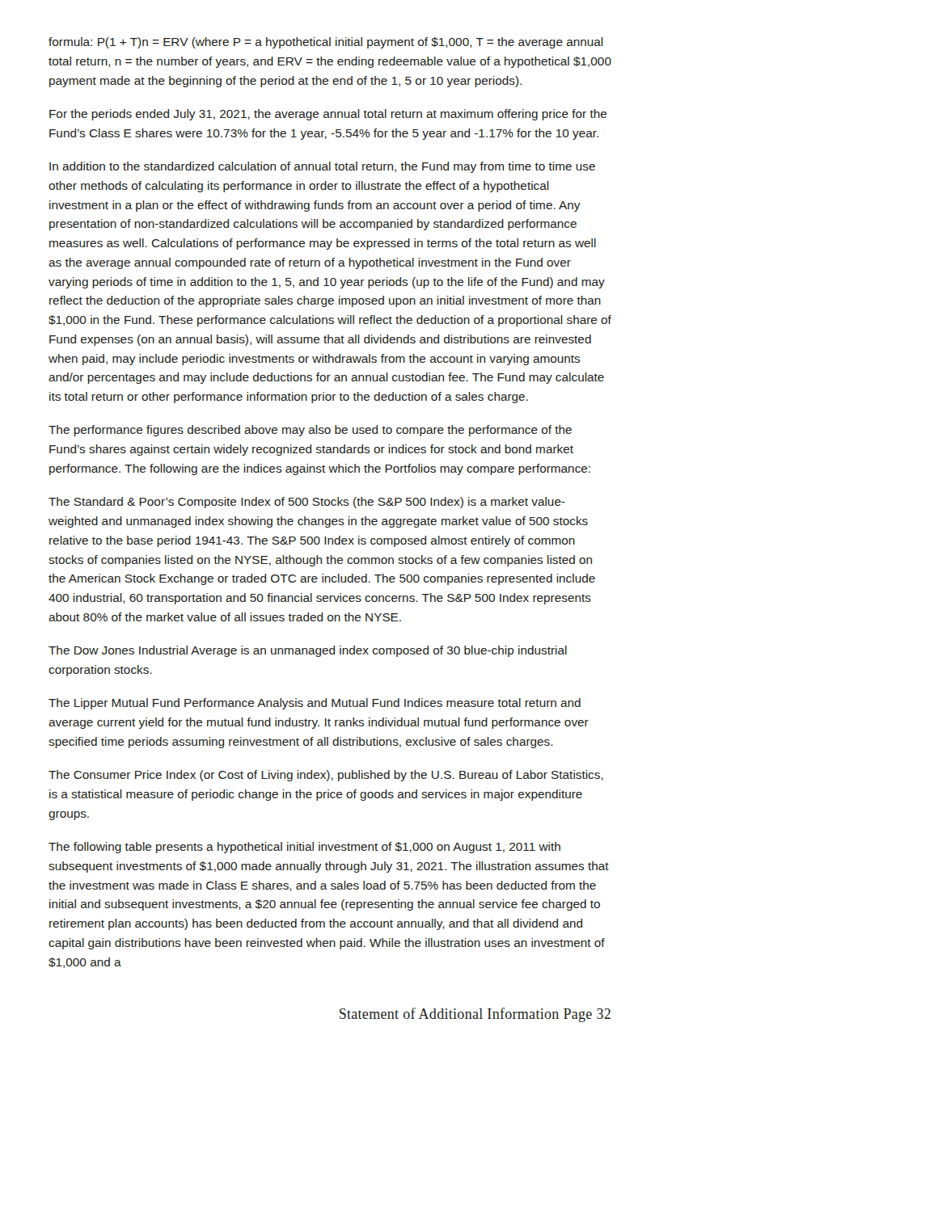formula: P(1 + T)n = ERV (where P = a hypothetical initial payment of $1,000, T = the average annual total return, n = the number of years, and ERV = the ending redeemable value of a hypothetical $1,000 payment made at the beginning of the period at the end of the 1, 5 or 10 year periods).
For the periods ended July 31, 2021, the average annual total return at maximum offering price for the Fund’s Class E shares were 10.73% for the 1 year, -5.54% for the 5 year and -1.17% for the 10 year.
In addition to the standardized calculation of annual total return, the Fund may from time to time use other methods of calculating its performance in order to illustrate the effect of a hypothetical investment in a plan or the effect of withdrawing funds from an account over a period of time. Any presentation of non-standardized calculations will be accompanied by standardized performance measures as well. Calculations of performance may be expressed in terms of the total return as well as the average annual compounded rate of return of a hypothetical investment in the Fund over varying periods of time in addition to the 1, 5, and 10 year periods (up to the life of the Fund) and may reflect the deduction of the appropriate sales charge imposed upon an initial investment of more than $1,000 in the Fund. These performance calculations will reflect the deduction of a proportional share of Fund expenses (on an annual basis), will assume that all dividends and distributions are reinvested when paid, may include periodic investments or withdrawals from the account in varying amounts and/or percentages and may include deductions for an annual custodian fee. The Fund may calculate its total return or other performance information prior to the deduction of a sales charge.
The performance figures described above may also be used to compare the performance of the Fund’s shares against certain widely recognized standards or indices for stock and bond market performance. The following are the indices against which the Portfolios may compare performance:
The Standard & Poor’s Composite Index of 500 Stocks (the S&P 500 Index) is a market value-weighted and unmanaged index showing the changes in the aggregate market value of 500 stocks relative to the base period 1941-43. The S&P 500 Index is composed almost entirely of common stocks of companies listed on the NYSE, although the common stocks of a few companies listed on the American Stock Exchange or traded OTC are included. The 500 companies represented include 400 industrial, 60 transportation and 50 financial services concerns. The S&P 500 Index represents about 80% of the market value of all issues traded on the NYSE.
The Dow Jones Industrial Average is an unmanaged index composed of 30 blue-chip industrial corporation stocks.
The Lipper Mutual Fund Performance Analysis and Mutual Fund Indices measure total return and average current yield for the mutual fund industry. It ranks individual mutual fund performance over specified time periods assuming reinvestment of all distributions, exclusive of sales charges.
The Consumer Price Index (or Cost of Living index), published by the U.S. Bureau of Labor Statistics, is a statistical measure of periodic change in the price of goods and services in major expenditure groups.
The following table presents a hypothetical initial investment of $1,000 on August 1, 2011 with subsequent investments of $1,000 made annually through July 31, 2021. The illustration assumes that the investment was made in Class E shares, and a sales load of 5.75% has been deducted from the initial and subsequent investments, a $20 annual fee (representing the annual service fee charged to retirement plan accounts) has been deducted from the account annually, and that all dividend and capital gain distributions have been reinvested when paid. While the illustration uses an investment of $1,000 and a
Statement of Additional Information Page 32